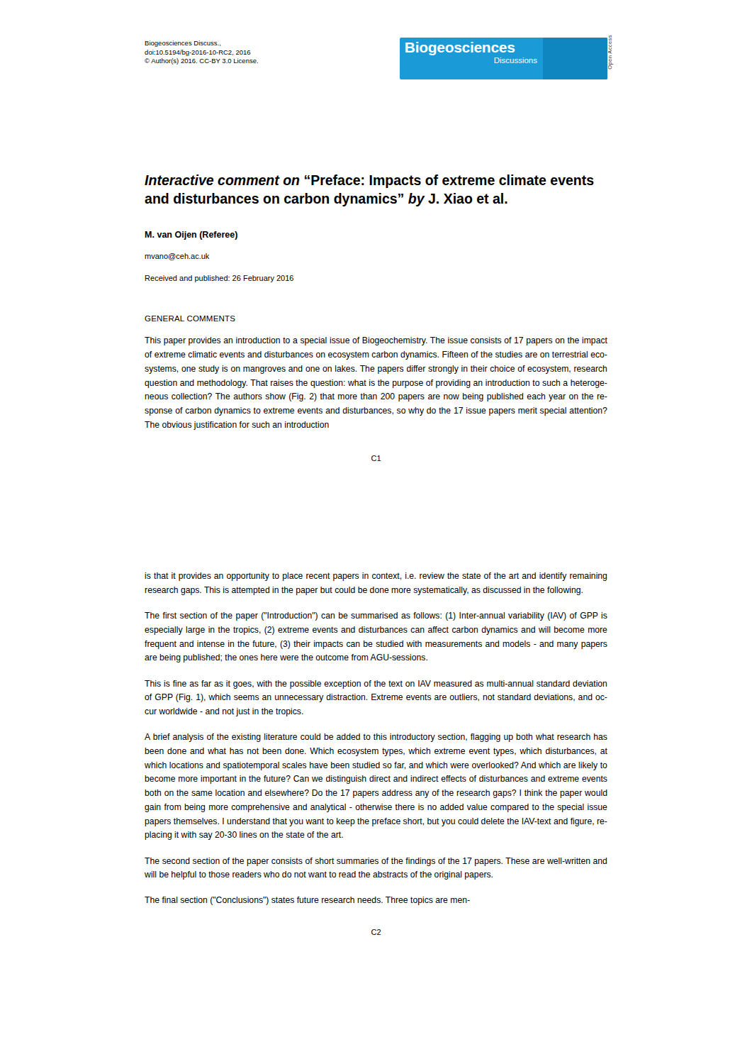Biogeosciences Discuss.,
doi:10.5194/bg-2016-10-RC2, 2016
© Author(s) 2016. CC-BY 3.0 License.
Biogeosciences
Discussions
EGU
Open Access
Interactive comment on “Preface: Impacts of extreme climate events and disturbances on carbon dynamics” by J. Xiao et al.
M. van Oijen (Referee)
mvano@ceh.ac.uk
Received and published: 26 February 2016
GENERAL COMMENTS
This paper provides an introduction to a special issue of Biogeochemistry. The issue consists of 17 papers on the impact of extreme climatic events and disturbances on ecosystem carbon dynamics. Fifteen of the studies are on terrestrial ecosystems, one study is on mangroves and one on lakes. The papers differ strongly in their choice of ecosystem, research question and methodology. That raises the question: what is the purpose of providing an introduction to such a heterogeneous collection? The authors show (Fig. 2) that more than 200 papers are now being published each year on the response of carbon dynamics to extreme events and disturbances, so why do the 17 issue papers merit special attention? The obvious justification for such an introduction
C1
is that it provides an opportunity to place recent papers in context, i.e. review the state of the art and identify remaining research gaps. This is attempted in the paper but could be done more systematically, as discussed in the following.
The first section of the paper ("Introduction") can be summarised as follows: (1) Inter-annual variability (IAV) of GPP is especially large in the tropics, (2) extreme events and disturbances can affect carbon dynamics and will become more frequent and intense in the future, (3) their impacts can be studied with measurements and models - and many papers are being published; the ones here were the outcome from AGU-sessions.
This is fine as far as it goes, with the possible exception of the text on IAV measured as multi-annual standard deviation of GPP (Fig. 1), which seems an unnecessary distraction. Extreme events are outliers, not standard deviations, and occur worldwide - and not just in the tropics.
A brief analysis of the existing literature could be added to this introductory section, flagging up both what research has been done and what has not been done. Which ecosystem types, which extreme event types, which disturbances, at which locations and spatiotemporal scales have been studied so far, and which were overlooked? And which are likely to become more important in the future? Can we distinguish direct and indirect effects of disturbances and extreme events both on the same location and elsewhere? Do the 17 papers address any of the research gaps? I think the paper would gain from being more comprehensive and analytical - otherwise there is no added value compared to the special issue papers themselves. I understand that you want to keep the preface short, but you could delete the IAV-text and figure, replacing it with say 20-30 lines on the state of the art.
The second section of the paper consists of short summaries of the findings of the 17 papers. These are well-written and will be helpful to those readers who do not want to read the abstracts of the original papers.
The final section ("Conclusions") states future research needs. Three topics are men-
C2